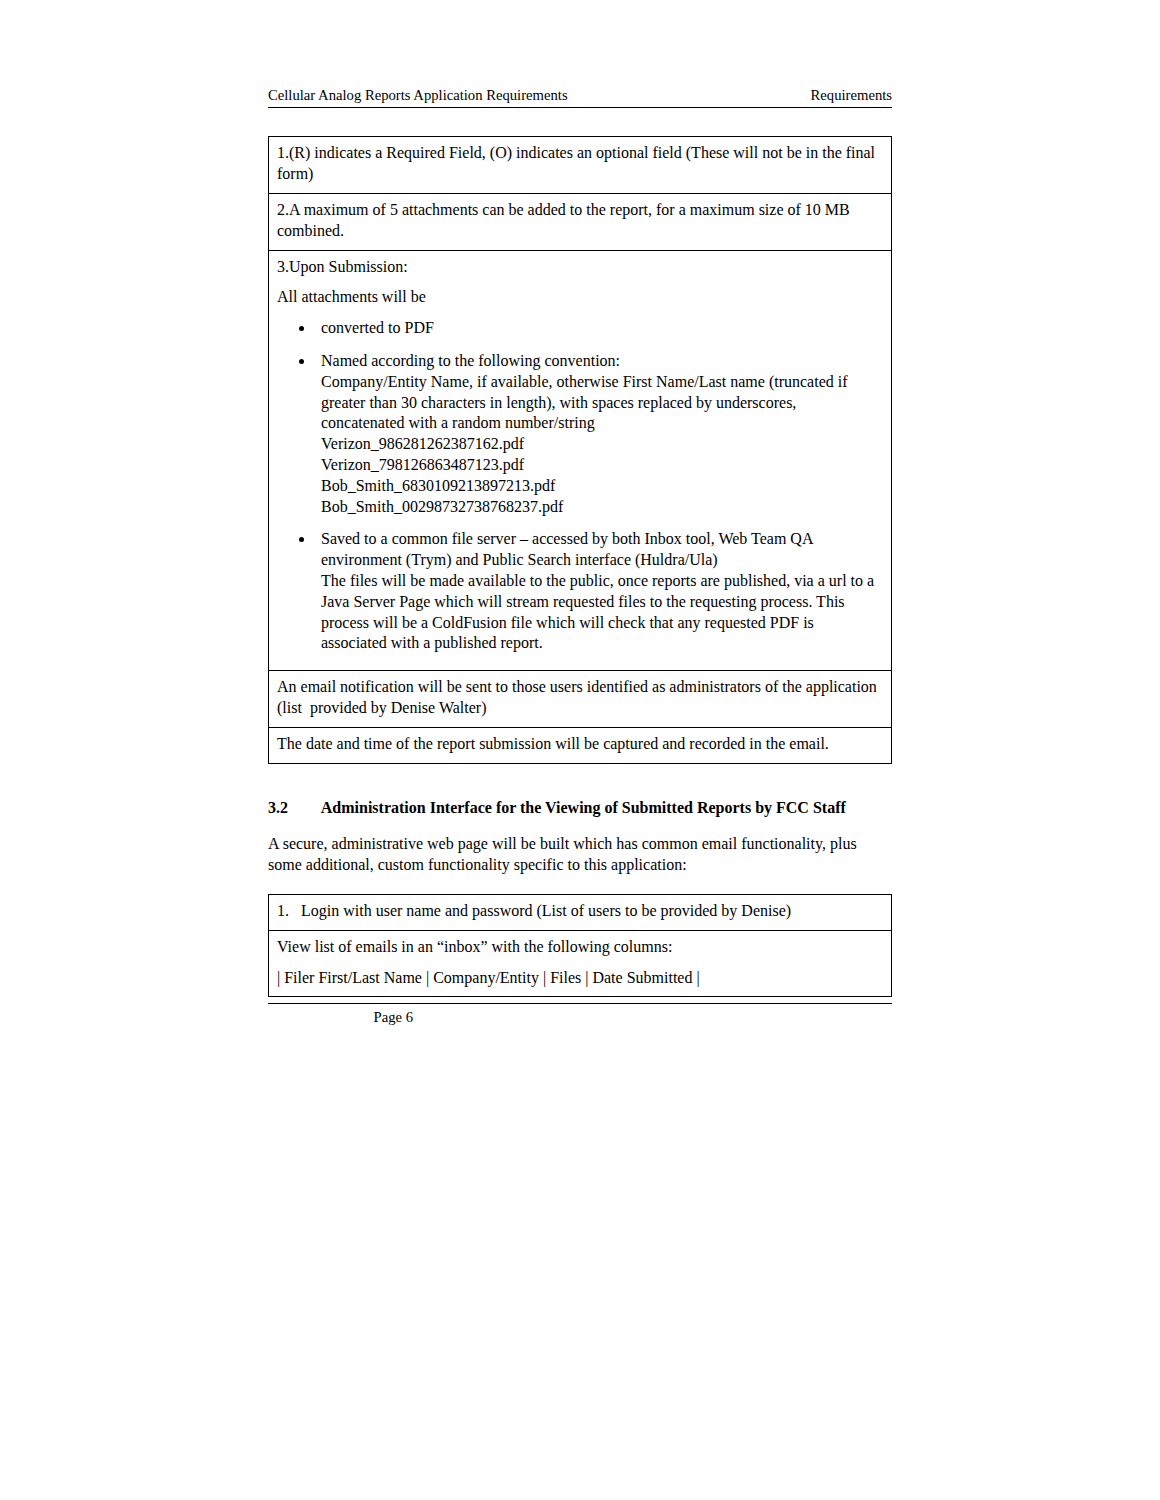Cellular Analog Reports Application Requirements Requirements
| 1.(R) indicates a Required Field, (O) indicates an optional field (These will not be in the final form) |
| 2.A maximum of 5 attachments can be added to the report, for a maximum size of 10 MB combined. |
| 3.Upon Submission: All attachments will be converted to PDF Named according to the following convention: Company/Entity Name, if available, otherwise First Name/Last name (truncated if greater than 30 characters in length), with spaces replaced by underscores, concatenated with a random number/string Verizon_986281262387162.pdf Verizon_798126863487123.pdf Bob_Smith_6830109213897213.pdf Bob_Smith_00298732738768237.pdf Saved to a common file server – accessed by both Inbox tool, Web Team QA environment (Trym) and Public Search interface (Huldra/Ula) The files will be made available to the public, once reports are published, via a url to a Java Server Page which will stream requested files to the requesting process. This process will be a ColdFusion file which will check that any requested PDF is associated with a published report. |
| An email notification will be sent to those users identified as administrators of the application (list provided by Denise Walter) |
| The date and time of the report submission will be captured and recorded in the email. |
3.2 Administration Interface for the Viewing of Submitted Reports by FCC Staff
A secure, administrative web page will be built which has common email functionality, plus some additional, custom functionality specific to this application:
| 1. Login with user name and password (List of users to be provided by Denise) |
| View list of emails in an “inbox” with the following columns: / Filer First/Last Name / Company/Entity / Files / Date Submitted / |
Page 6